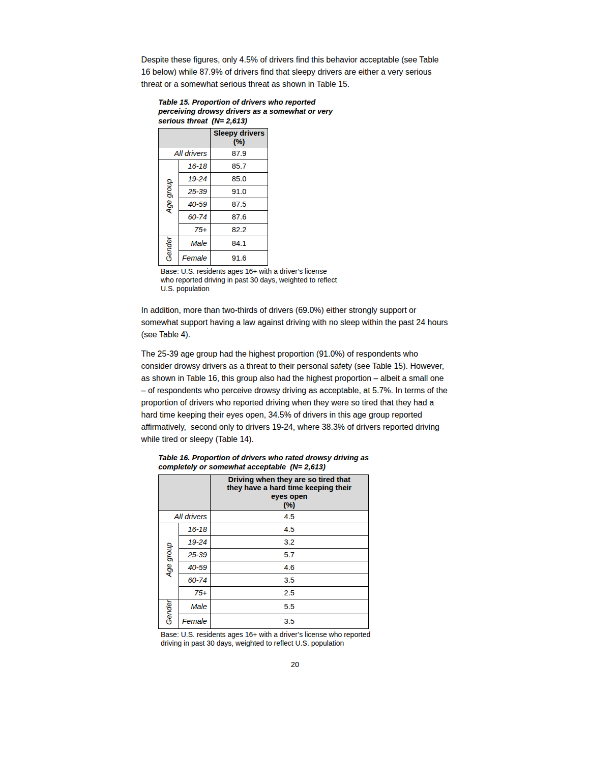Despite these figures, only 4.5% of drivers find this behavior acceptable (see Table 16 below) while 87.9% of drivers find that sleepy drivers are either a very serious threat or a somewhat serious threat as shown in Table 15.
Table 15. Proportion of drivers who reported
perceiving drowsy drivers as a somewhat or very
serious threat (N= 2,613)
| | Sleepy drivers (%) |
| All drivers | 87.9 |
| Age group | 16-18 | 85.7 |
| 19-24 | 85.0 |
| 25-39 | 91.0 |
| 40-59 | 87.5 |
| 60-74 | 87.6 |
| 75+ | 82.2 |
| Gender | Male | 84.1 |
| Female | 91.6 |
Base: U.S. residents ages 16+ with a driver’s license
who reported driving in past 30 days, weighted to reflect
U.S. population
In addition, more than two-thirds of drivers (69.0%) either strongly support or somewhat support having a law against driving with no sleep within the past 24 hours (see Table 4).
The 25-39 age group had the highest proportion (91.0%) of respondents who consider drowsy drivers as a threat to their personal safety (see Table 15). However, as shown in Table 16, this group also had the highest proportion – albeit a small one – of respondents who perceive drowsy driving as acceptable, at 5.7%. In terms of the proportion of drivers who reported driving when they were so tired that they had a hard time keeping their eyes open, 34.5% of drivers in this age group reported affirmatively, second only to drivers 19-24, where 38.3% of drivers reported driving while tired or sleepy (Table 14).
Table 16. Proportion of drivers who rated drowsy driving as
completely or somewhat acceptable (N= 2,613)
| | Driving when they are so tired that they have a hard time keeping their eyes open (%) |
| All drivers | 4.5 |
| Age group | 16-18 | 4.5 |
| 19-24 | 3.2 |
| 25-39 | 5.7 |
| 40-59 | 4.6 |
| 60-74 | 3.5 |
| 75+ | 2.5 |
| Gender | Male | 5.5 |
| Female | 3.5 |
Base: U.S. residents ages 16+ with a driver’s license who reported
driving in past 30 days, weighted to reflect U.S. population
20